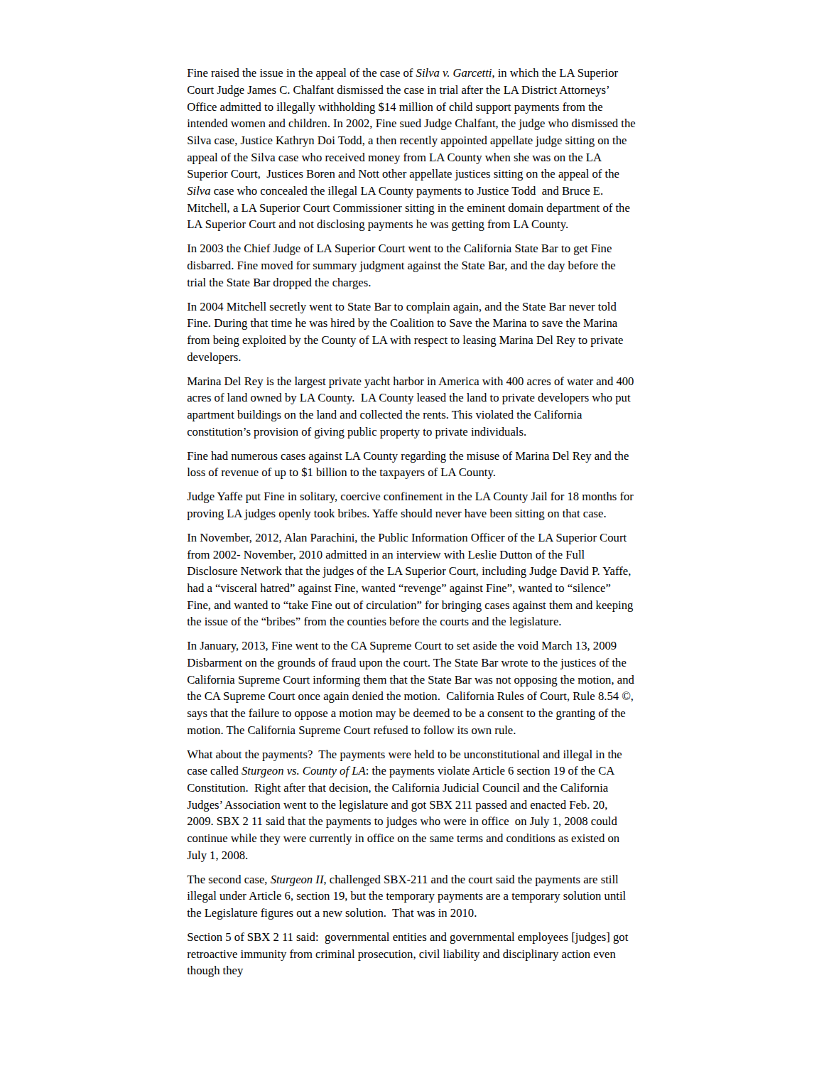Fine raised the issue in the appeal of the case of Silva v. Garcetti, in which the LA Superior Court Judge James C. Chalfant dismissed the case in trial after the LA District Attorneys’ Office admitted to illegally withholding $14 million of child support payments from the intended women and children. In 2002, Fine sued Judge Chalfant, the judge who dismissed the Silva case, Justice Kathryn Doi Todd, a then recently appointed appellate judge sitting on the appeal of the Silva case who received money from LA County when she was on the LA Superior Court, Justices Boren and Nott other appellate justices sitting on the appeal of the Silva case who concealed the illegal LA County payments to Justice Todd and Bruce E. Mitchell, a LA Superior Court Commissioner sitting in the eminent domain department of the LA Superior Court and not disclosing payments he was getting from LA County.
In 2003 the Chief Judge of LA Superior Court went to the California State Bar to get Fine disbarred. Fine moved for summary judgment against the State Bar, and the day before the trial the State Bar dropped the charges.
In 2004 Mitchell secretly went to State Bar to complain again, and the State Bar never told Fine. During that time he was hired by the Coalition to Save the Marina to save the Marina from being exploited by the County of LA with respect to leasing Marina Del Rey to private developers.
Marina Del Rey is the largest private yacht harbor in America with 400 acres of water and 400 acres of land owned by LA County. LA County leased the land to private developers who put apartment buildings on the land and collected the rents. This violated the California constitution’s provision of giving public property to private individuals.
Fine had numerous cases against LA County regarding the misuse of Marina Del Rey and the loss of revenue of up to $1 billion to the taxpayers of LA County.
Judge Yaffe put Fine in solitary, coercive confinement in the LA County Jail for 18 months for proving LA judges openly took bribes. Yaffe should never have been sitting on that case.
In November, 2012, Alan Parachini, the Public Information Officer of the LA Superior Court from 2002- November, 2010 admitted in an interview with Leslie Dutton of the Full Disclosure Network that the judges of the LA Superior Court, including Judge David P. Yaffe, had a “visceral hatred” against Fine, wanted “revenge” against Fine”, wanted to “silence” Fine, and wanted to “take Fine out of circulation” for bringing cases against them and keeping the issue of the “bribes” from the counties before the courts and the legislature.
In January, 2013, Fine went to the CA Supreme Court to set aside the void March 13, 2009 Disbarment on the grounds of fraud upon the court. The State Bar wrote to the justices of the California Supreme Court informing them that the State Bar was not opposing the motion, and the CA Supreme Court once again denied the motion. California Rules of Court, Rule 8.54 ©, says that the failure to oppose a motion may be deemed to be a consent to the granting of the motion. The California Supreme Court refused to follow its own rule.
What about the payments? The payments were held to be unconstitutional and illegal in the case called Sturgeon vs. County of LA: the payments violate Article 6 section 19 of the CA Constitution. Right after that decision, the California Judicial Council and the California Judges’ Association went to the legislature and got SBX 211 passed and enacted Feb. 20, 2009. SBX 2 11 said that the payments to judges who were in office on July 1, 2008 could continue while they were currently in office on the same terms and conditions as existed on July 1, 2008.
The second case, Sturgeon II, challenged SBX-211 and the court said the payments are still illegal under Article 6, section 19, but the temporary payments are a temporary solution until the Legislature figures out a new solution. That was in 2010.
Section 5 of SBX 2 11 said: governmental entities and governmental employees [judges] got retroactive immunity from criminal prosecution, civil liability and disciplinary action even though they